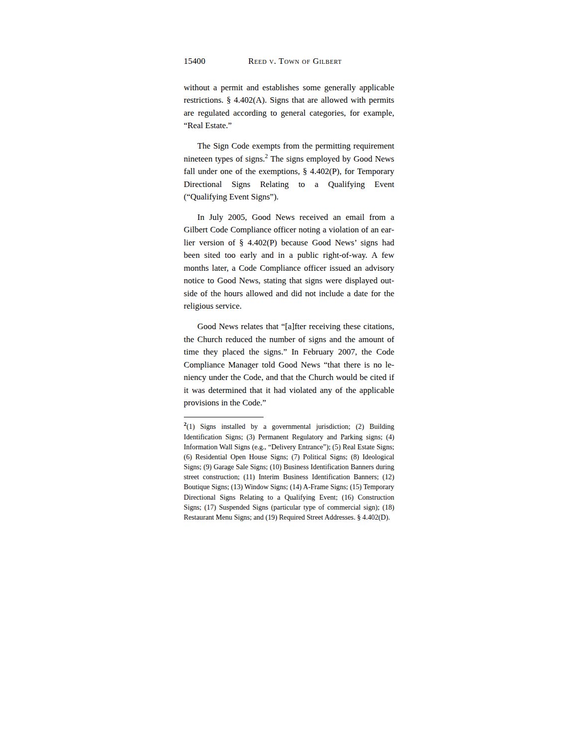15400 Reed v. Town of Gilbert
without a permit and establishes some generally applicable restrictions. § 4.402(A). Signs that are allowed with permits are regulated according to general categories, for example, “Real Estate.”
The Sign Code exempts from the permitting requirement nineteen types of signs.2 The signs employed by Good News fall under one of the exemptions, § 4.402(P), for Temporary Directional Signs Relating to a Qualifying Event (“Qualifying Event Signs”).
In July 2005, Good News received an email from a Gilbert Code Compliance officer noting a violation of an earlier version of § 4.402(P) because Good News’ signs had been sited too early and in a public right-of-way. A few months later, a Code Compliance officer issued an advisory notice to Good News, stating that signs were displayed outside of the hours allowed and did not include a date for the religious service.
Good News relates that “[a]fter receiving these citations, the Church reduced the number of signs and the amount of time they placed the signs.” In February 2007, the Code Compliance Manager told Good News “that there is no leniency under the Code, and that the Church would be cited if it was determined that it had violated any of the applicable provisions in the Code.”
2(1) Signs installed by a governmental jurisdiction; (2) Building Identification Signs; (3) Permanent Regulatory and Parking signs; (4) Information Wall Signs (e.g., “Delivery Entrance”); (5) Real Estate Signs; (6) Residential Open House Signs; (7) Political Signs; (8) Ideological Signs; (9) Garage Sale Signs; (10) Business Identification Banners during street construction; (11) Interim Business Identification Banners; (12) Boutique Signs; (13) Window Signs; (14) A-Frame Signs; (15) Temporary Directional Signs Relating to a Qualifying Event; (16) Construction Signs; (17) Suspended Signs (particular type of commercial sign); (18) Restaurant Menu Signs; and (19) Required Street Addresses. § 4.402(D).